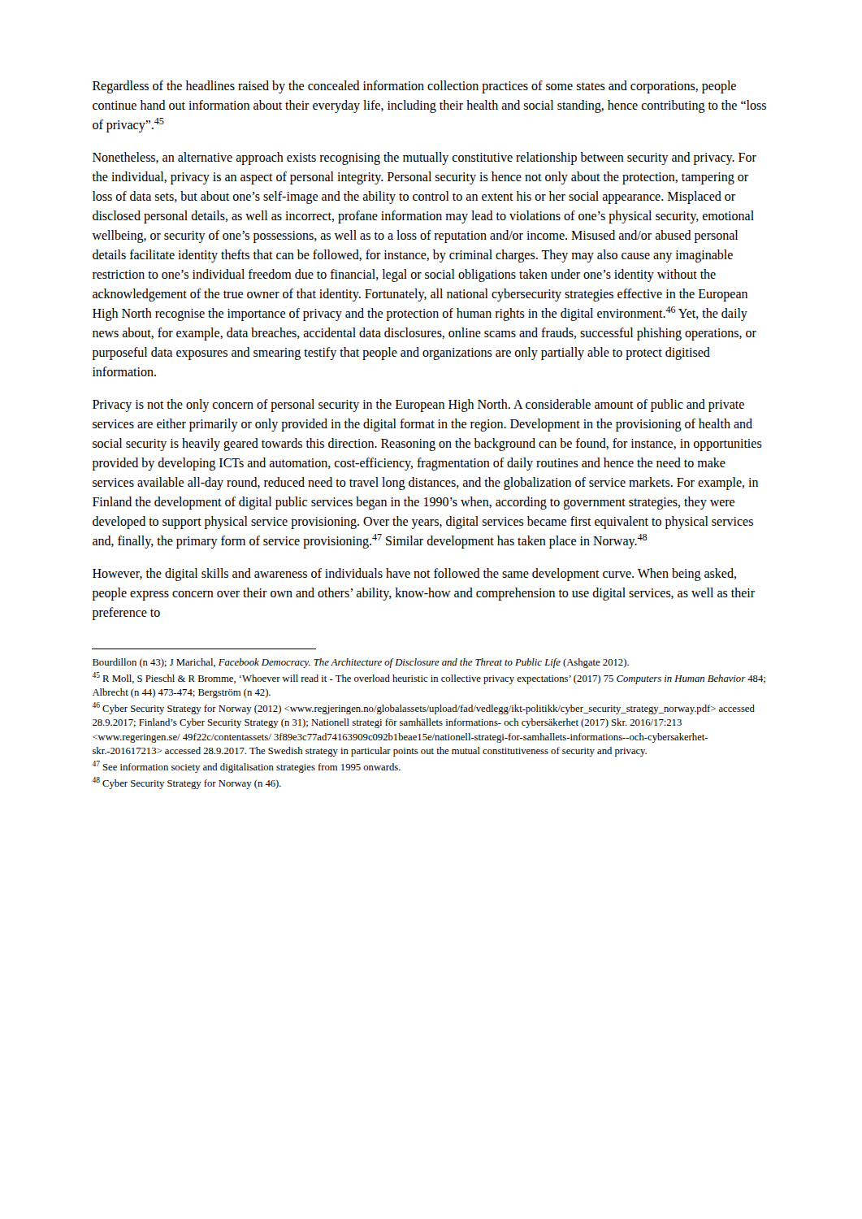Regardless of the headlines raised by the concealed information collection practices of some states and corporations, people continue hand out information about their everyday life, including their health and social standing, hence contributing to the “loss of privacy”.45
Nonetheless, an alternative approach exists recognising the mutually constitutive relationship between security and privacy. For the individual, privacy is an aspect of personal integrity. Personal security is hence not only about the protection, tampering or loss of data sets, but about one’s self-image and the ability to control to an extent his or her social appearance. Misplaced or disclosed personal details, as well as incorrect, profane information may lead to violations of one’s physical security, emotional wellbeing, or security of one’s possessions, as well as to a loss of reputation and/or income. Misused and/or abused personal details facilitate identity thefts that can be followed, for instance, by criminal charges. They may also cause any imaginable restriction to one’s individual freedom due to financial, legal or social obligations taken under one’s identity without the acknowledgement of the true owner of that identity. Fortunately, all national cybersecurity strategies effective in the European High North recognise the importance of privacy and the protection of human rights in the digital environment.46 Yet, the daily news about, for example, data breaches, accidental data disclosures, online scams and frauds, successful phishing operations, or purposeful data exposures and smearing testify that people and organizations are only partially able to protect digitised information.
Privacy is not the only concern of personal security in the European High North. A considerable amount of public and private services are either primarily or only provided in the digital format in the region. Development in the provisioning of health and social security is heavily geared towards this direction. Reasoning on the background can be found, for instance, in opportunities provided by developing ICTs and automation, cost-efficiency, fragmentation of daily routines and hence the need to make services available all-day round, reduced need to travel long distances, and the globalization of service markets. For example, in Finland the development of digital public services began in the 1990’s when, according to government strategies, they were developed to support physical service provisioning. Over the years, digital services became first equivalent to physical services and, finally, the primary form of service provisioning.47 Similar development has taken place in Norway.48
However, the digital skills and awareness of individuals have not followed the same development curve. When being asked, people express concern over their own and others’ ability, know-how and comprehension to use digital services, as well as their preference to
Bourdillon (n 43); J Marichal, Facebook Democracy. The Architecture of Disclosure and the Threat to Public Life (Ashgate 2012).
45 R Moll, S Pieschl & R Bromme, ‘Whoever will read it - The overload heuristic in collective privacy expectations’ (2017) 75 Computers in Human Behavior 484; Albrecht (n 44) 473-474; Bergström (n 42).
46 Cyber Security Strategy for Norway (2012) <www.regjeringen.no/globalassets/upload/fad/vedlegg/ikt-politikk/cyber_security_strategy_norway.pdf> accessed 28.9.2017; Finland’s Cyber Security Strategy (n 31); Nationell strategi för samhällets informations- och cybersäkerhet (2017) Skr. 2016/17:213 <www.regeringen.se/ 49f22c/contentassets/ 3f89e3c77ad74163909c092b1beae15e/nationell-strategi-for-samhallets-informations--och-cybersakerhet-skr.-201617213> accessed 28.9.2017. The Swedish strategy in particular points out the mutual constitutiveness of security and privacy.
47 See information society and digitalisation strategies from 1995 onwards.
48 Cyber Security Strategy for Norway (n 46).